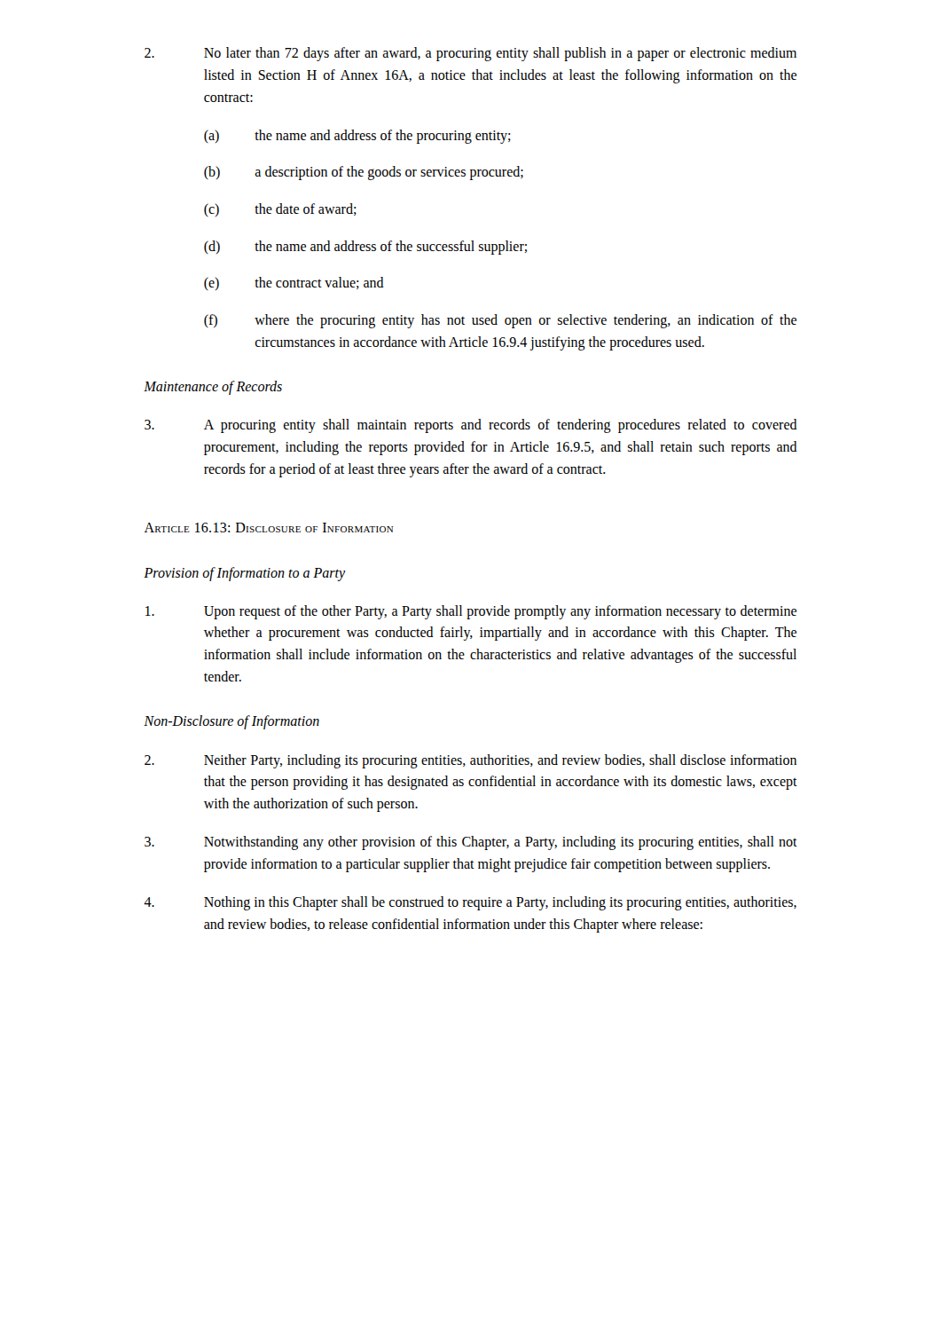2. No later than 72 days after an award, a procuring entity shall publish in a paper or electronic medium listed in Section H of Annex 16A, a notice that includes at least the following information on the contract:
(a) the name and address of the procuring entity;
(b) a description of the goods or services procured;
(c) the date of award;
(d) the name and address of the successful supplier;
(e) the contract value; and
(f) where the procuring entity has not used open or selective tendering, an indication of the circumstances in accordance with Article 16.9.4 justifying the procedures used.
Maintenance of Records
3. A procuring entity shall maintain reports and records of tendering procedures related to covered procurement, including the reports provided for in Article 16.9.5, and shall retain such reports and records for a period of at least three years after the award of a contract.
Article 16.13: Disclosure of Information
Provision of Information to a Party
1. Upon request of the other Party, a Party shall provide promptly any information necessary to determine whether a procurement was conducted fairly, impartially and in accordance with this Chapter. The information shall include information on the characteristics and relative advantages of the successful tender.
Non-Disclosure of Information
2. Neither Party, including its procuring entities, authorities, and review bodies, shall disclose information that the person providing it has designated as confidential in accordance with its domestic laws, except with the authorization of such person.
3. Notwithstanding any other provision of this Chapter, a Party, including its procuring entities, shall not provide information to a particular supplier that might prejudice fair competition between suppliers.
4. Nothing in this Chapter shall be construed to require a Party, including its procuring entities, authorities, and review bodies, to release confidential information under this Chapter where release: